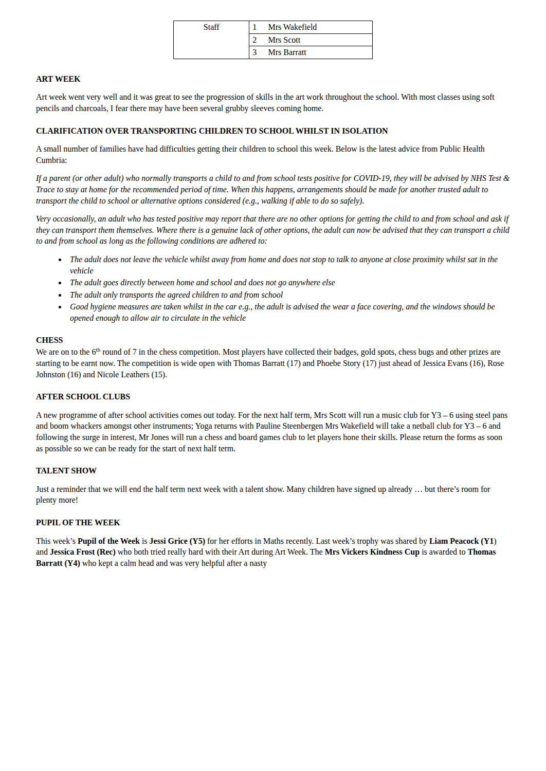| Staff | 1 | Mrs Wakefield |
| 2 | Mrs Scott |
| 3 | Mrs Barratt |
Art Week
Art week went very well and it was great to see the progression of skills in the art work throughout the school. With most classes using soft pencils and charcoals, I fear there may have been several grubby sleeves coming home.
Clarification over transporting children to school whilst in isolation
A small number of families have had difficulties getting their children to school this week. Below is the latest advice from Public Health Cumbria:
If a parent (or other adult) who normally transports a child to and from school tests positive for COVID-19, they will be advised by NHS Test & Trace to stay at home for the recommended period of time. When this happens, arrangements should be made for another trusted adult to transport the child to school or alternative options considered (e.g., walking if able to do so safely).
Very occasionally, an adult who has tested positive may report that there are no other options for getting the child to and from school and ask if they can transport them themselves. Where there is a genuine lack of other options, the adult can now be advised that they can transport a child to and from school as long as the following conditions are adhered to:
The adult does not leave the vehicle whilst away from home and does not stop to talk to anyone at close proximity whilst sat in the vehicle
The adult goes directly between home and school and does not go anywhere else
The adult only transports the agreed children to and from school
Good hygiene measures are taken whilst in the car e.g., the adult is advised the wear a face covering, and the windows should be opened enough to allow air to circulate in the vehicle
Chess
We are on to the 6th round of 7 in the chess competition. Most players have collected their badges, gold spots, chess bugs and other prizes are starting to be earnt now. The competition is wide open with Thomas Barratt (17) and Phoebe Story (17) just ahead of Jessica Evans (16), Rose Johnston (16) and Nicole Leathers (15).
After School Clubs
A new programme of after school activities comes out today. For the next half term, Mrs Scott will run a music club for Y3 – 6 using steel pans and boom whackers amongst other instruments; Yoga returns with Pauline Steenbergen Mrs Wakefield will take a netball club for Y3 – 6 and following the surge in interest, Mr Jones will run a chess and board games club to let players hone their skills. Please return the forms as soon as possible so we can be ready for the start of next half term.
Talent Show
Just a reminder that we will end the half term next week with a talent show. Many children have signed up already … but there’s room for plenty more!
Pupil of the Week
This week’s Pupil of the Week is Jessi Grice (Y5) for her efforts in Maths recently. Last week’s trophy was shared by Liam Peacock (Y1) and Jessica Frost (Rec) who both tried really hard with their Art during Art Week. The Mrs Vickers Kindness Cup is awarded to Thomas Barratt (Y4) who kept a calm head and was very helpful after a nasty